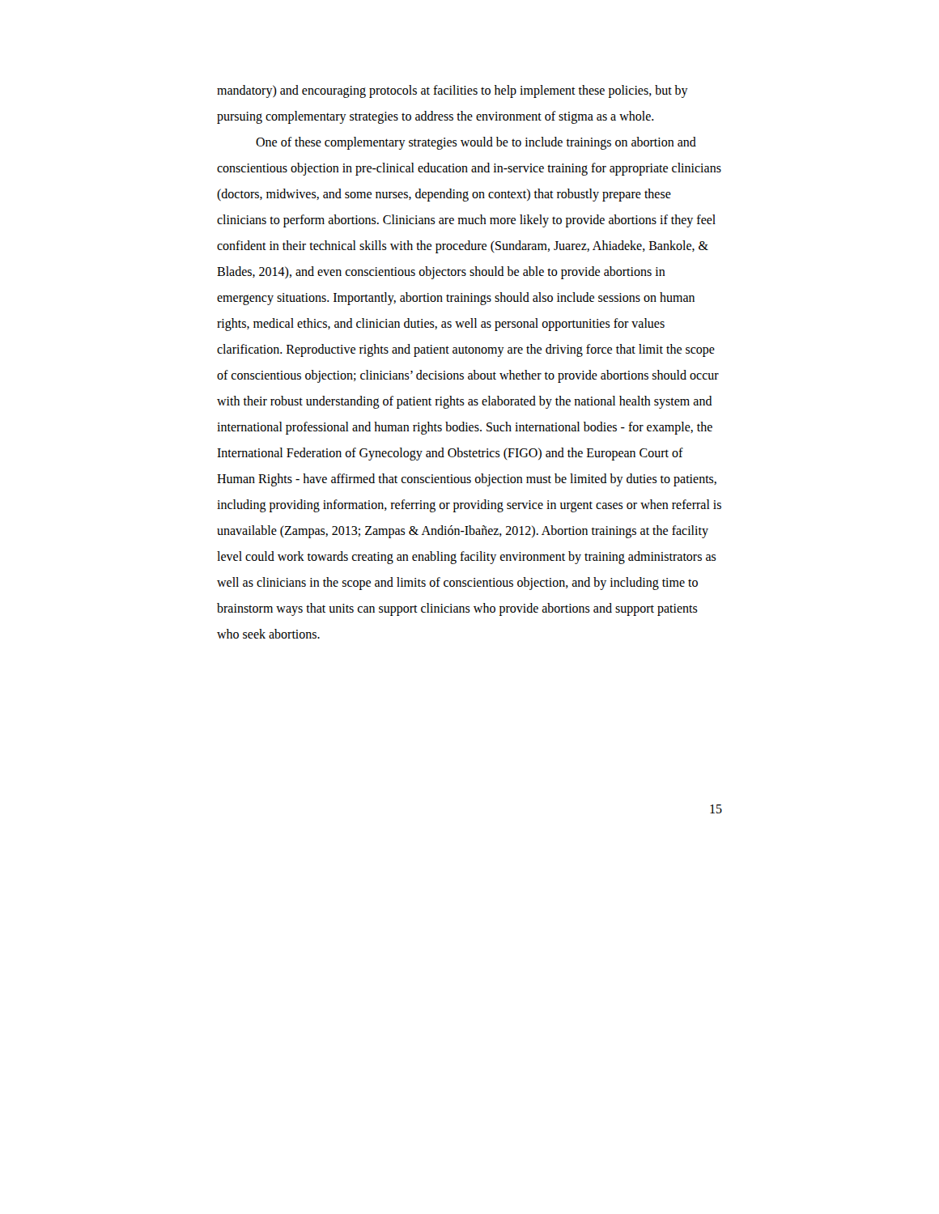mandatory) and encouraging protocols at facilities to help implement these policies, but by pursuing complementary strategies to address the environment of stigma as a whole.
One of these complementary strategies would be to include trainings on abortion and conscientious objection in pre-clinical education and in-service training for appropriate clinicians (doctors, midwives, and some nurses, depending on context) that robustly prepare these clinicians to perform abortions. Clinicians are much more likely to provide abortions if they feel confident in their technical skills with the procedure (Sundaram, Juarez, Ahiadeke, Bankole, & Blades, 2014), and even conscientious objectors should be able to provide abortions in emergency situations. Importantly, abortion trainings should also include sessions on human rights, medical ethics, and clinician duties, as well as personal opportunities for values clarification. Reproductive rights and patient autonomy are the driving force that limit the scope of conscientious objection; clinicians’ decisions about whether to provide abortions should occur with their robust understanding of patient rights as elaborated by the national health system and international professional and human rights bodies. Such international bodies - for example, the International Federation of Gynecology and Obstetrics (FIGO) and the European Court of Human Rights - have affirmed that conscientious objection must be limited by duties to patients, including providing information, referring or providing service in urgent cases or when referral is unavailable (Zampas, 2013; Zampas & Andión-Ibañez, 2012). Abortion trainings at the facility level could work towards creating an enabling facility environment by training administrators as well as clinicians in the scope and limits of conscientious objection, and by including time to brainstorm ways that units can support clinicians who provide abortions and support patients who seek abortions.
15